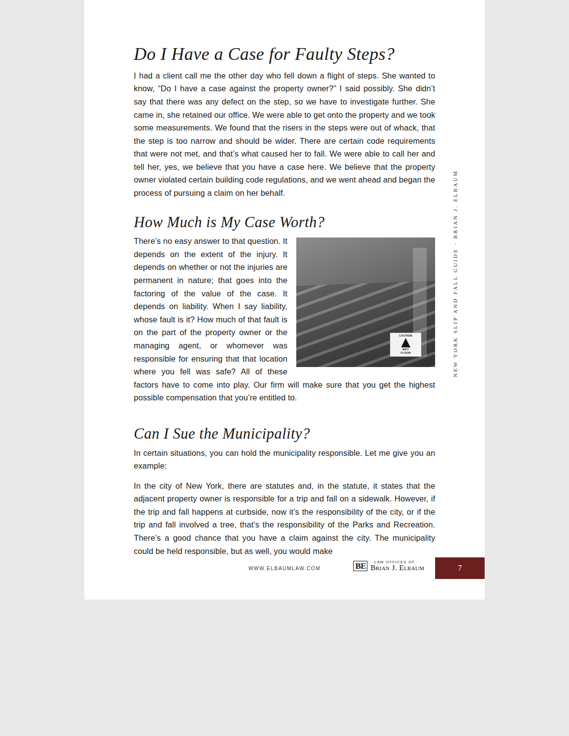Do I Have a Case for Faulty Steps?
I had a client call me the other day who fell down a flight of steps. She wanted to know, “Do I have a case against the property owner?” I said possibly. She didn’t say that there was any defect on the step, so we have to investigate further. She came in, she retained our office. We were able to get onto the property and we took some measurements. We found that the risers in the steps were out of whack, that the step is too narrow and should be wider. There are certain code requirements that were not met, and that’s what caused her to fall. We were able to call her and tell her, yes, we believe that you have a case here. We believe that the property owner violated certain building code regulations, and we went ahead and began the process of pursuing a claim on her behalf.
How Much is My Case Worth?
CAUTION WET FLOOR
There’s no easy answer to that question. It depends on the extent of the injury. It depends on whether or not the injuries are permanent in nature; that goes into the factoring of the value of the case. It depends on liability. When I say liability, whose fault is it? How much of that fault is on the part of the property owner or the managing agent, or whomever was responsible for ensuring that that location where you fell was safe? All of these factors have to come into play. Our firm will make sure that you get the highest possible compensation that you’re entitled to.
Can I Sue the Municipality?
In certain situations, you can hold the municipality responsible. Let me give you an example:
In the city of New York, there are statutes and, in the statute, it states that the adjacent property owner is responsible for a trip and fall on a sidewalk. However, if the trip and fall happens at curbside, now it’s the responsibility of the city, or if the trip and fall involved a tree, that’s the responsibility of the Parks and Recreation. There’s a good chance that you have a claim against the city. The municipality could be held responsible, but as well, you would make
New York Slip and Fall Guide · Brian J. Elbaum
www.elbaumlaw.com
BE
· Law Offices of ·
Brian J. Elbaum
7